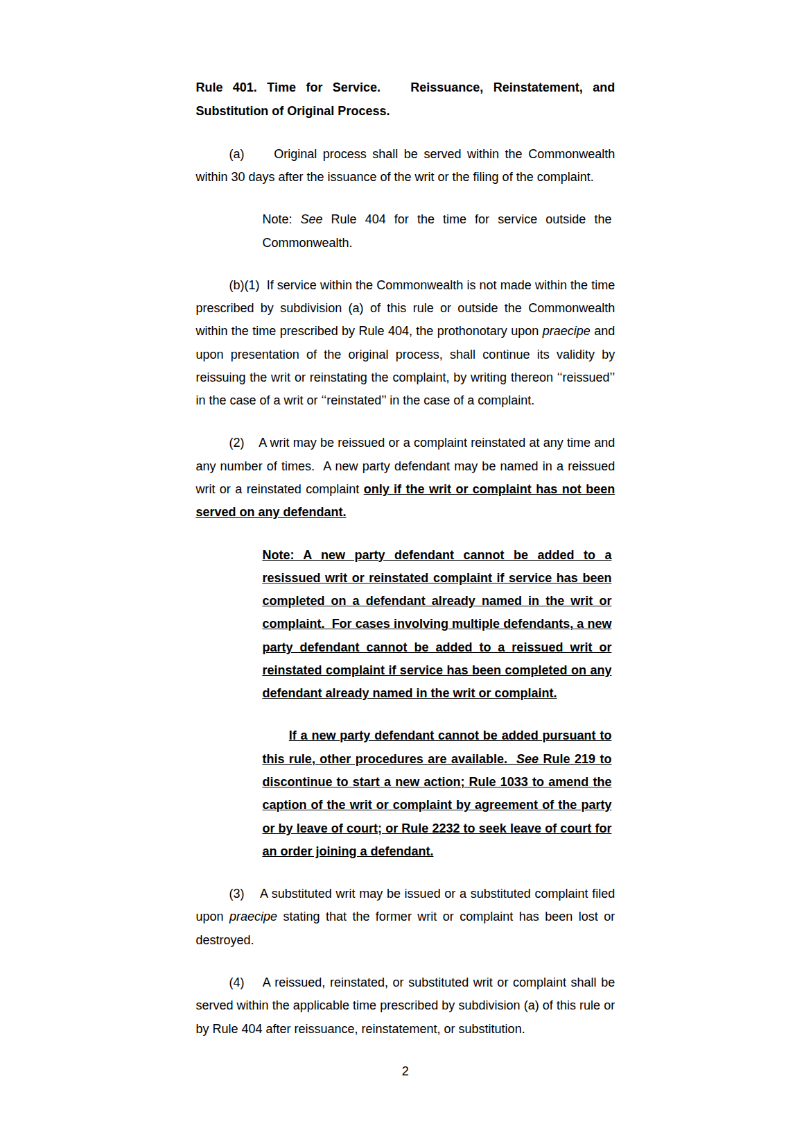Rule 401. Time for Service. Reissuance, Reinstatement, and Substitution of Original Process.
(a) Original process shall be served within the Commonwealth within 30 days after the issuance of the writ or the filing of the complaint.
Note: See Rule 404 for the time for service outside the Commonwealth.
(b)(1) If service within the Commonwealth is not made within the time prescribed by subdivision (a) of this rule or outside the Commonwealth within the time prescribed by Rule 404, the prothonotary upon praecipe and upon presentation of the original process, shall continue its validity by reissuing the writ or reinstating the complaint, by writing thereon ‘‘reissued’’ in the case of a writ or ‘‘reinstated’’ in the case of a complaint.
(2) A writ may be reissued or a complaint reinstated at any time and any number of times. A new party defendant may be named in a reissued writ or a reinstated complaint only if the writ or complaint has not been served on any defendant.
Note: A new party defendant cannot be added to a resissued writ or reinstated complaint if service has been completed on a defendant already named in the writ or complaint. For cases involving multiple defendants, a new party defendant cannot be added to a reissued writ or reinstated complaint if service has been completed on any defendant already named in the writ or complaint.
If a new party defendant cannot be added pursuant to this rule, other procedures are available. See Rule 219 to discontinue to start a new action; Rule 1033 to amend the caption of the writ or complaint by agreement of the party or by leave of court; or Rule 2232 to seek leave of court for an order joining a defendant.
(3) A substituted writ may be issued or a substituted complaint filed upon praecipe stating that the former writ or complaint has been lost or destroyed.
(4) A reissued, reinstated, or substituted writ or complaint shall be served within the applicable time prescribed by subdivision (a) of this rule or by Rule 404 after reissuance, reinstatement, or substitution.
2